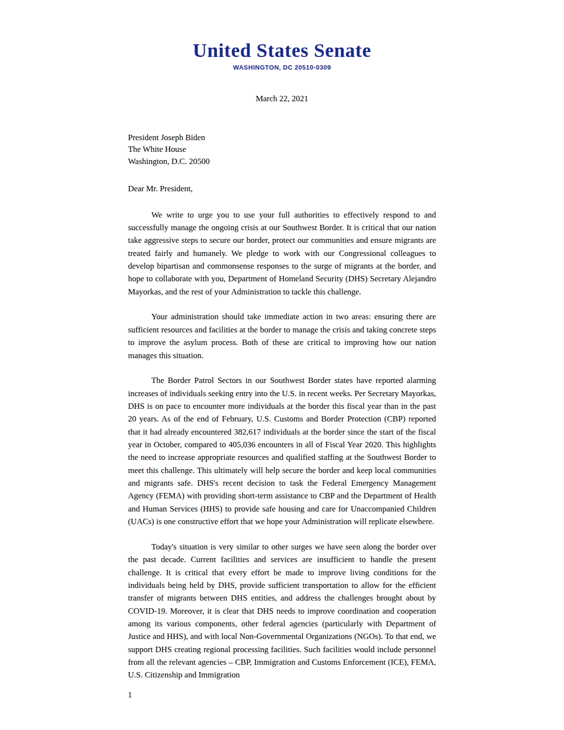United States Senate
WASHINGTON, DC 20510-0309
March 22, 2021
President Joseph Biden
The White House
Washington, D.C. 20500
Dear Mr. President,
We write to urge you to use your full authorities to effectively respond to and successfully manage the ongoing crisis at our Southwest Border. It is critical that our nation take aggressive steps to secure our border, protect our communities and ensure migrants are treated fairly and humanely. We pledge to work with our Congressional colleagues to develop bipartisan and commonsense responses to the surge of migrants at the border, and hope to collaborate with you, Department of Homeland Security (DHS) Secretary Alejandro Mayorkas, and the rest of your Administration to tackle this challenge.
Your administration should take immediate action in two areas: ensuring there are sufficient resources and facilities at the border to manage the crisis and taking concrete steps to improve the asylum process. Both of these are critical to improving how our nation manages this situation.
The Border Patrol Sectors in our Southwest Border states have reported alarming increases of individuals seeking entry into the U.S. in recent weeks. Per Secretary Mayorkas, DHS is on pace to encounter more individuals at the border this fiscal year than in the past 20 years. As of the end of February, U.S. Customs and Border Protection (CBP) reported that it had already encountered 382,617 individuals at the border since the start of the fiscal year in October, compared to 405,036 encounters in all of Fiscal Year 2020. This highlights the need to increase appropriate resources and qualified staffing at the Southwest Border to meet this challenge. This ultimately will help secure the border and keep local communities and migrants safe. DHS's recent decision to task the Federal Emergency Management Agency (FEMA) with providing short-term assistance to CBP and the Department of Health and Human Services (HHS) to provide safe housing and care for Unaccompanied Children (UACs) is one constructive effort that we hope your Administration will replicate elsewhere.
Today's situation is very similar to other surges we have seen along the border over the past decade. Current facilities and services are insufficient to handle the present challenge. It is critical that every effort be made to improve living conditions for the individuals being held by DHS, provide sufficient transportation to allow for the efficient transfer of migrants between DHS entities, and address the challenges brought about by COVID-19. Moreover, it is clear that DHS needs to improve coordination and cooperation among its various components, other federal agencies (particularly with Department of Justice and HHS), and with local Non-Governmental Organizations (NGOs). To that end, we support DHS creating regional processing facilities. Such facilities would include personnel from all the relevant agencies – CBP, Immigration and Customs Enforcement (ICE), FEMA, U.S. Citizenship and Immigration
1